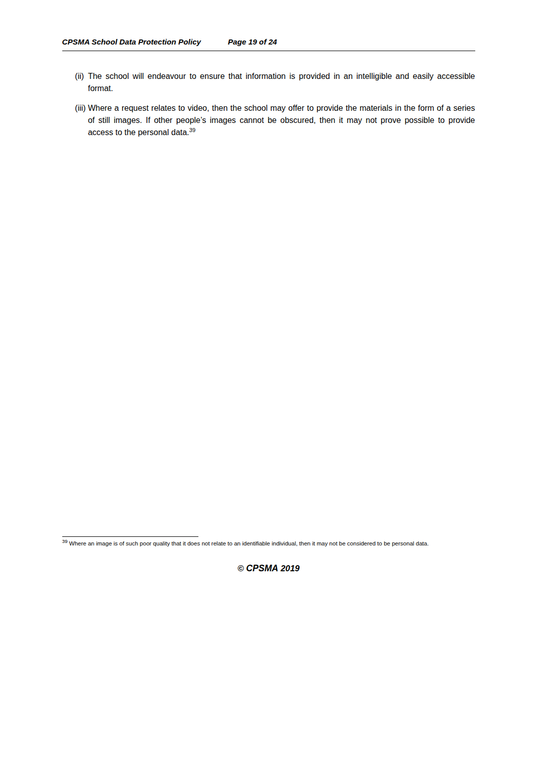CPSMA School Data Protection Policy Page 19 of 24
(ii) The school will endeavour to ensure that information is provided in an intelligible and easily accessible format.
(iii) Where a request relates to video, then the school may offer to provide the materials in the form of a series of still images. If other people’s images cannot be obscured, then it may not prove possible to provide access to the personal data.39
39 Where an image is of such poor quality that it does not relate to an identifiable individual, then it may not be considered to be personal data.
© CPSMA 2019